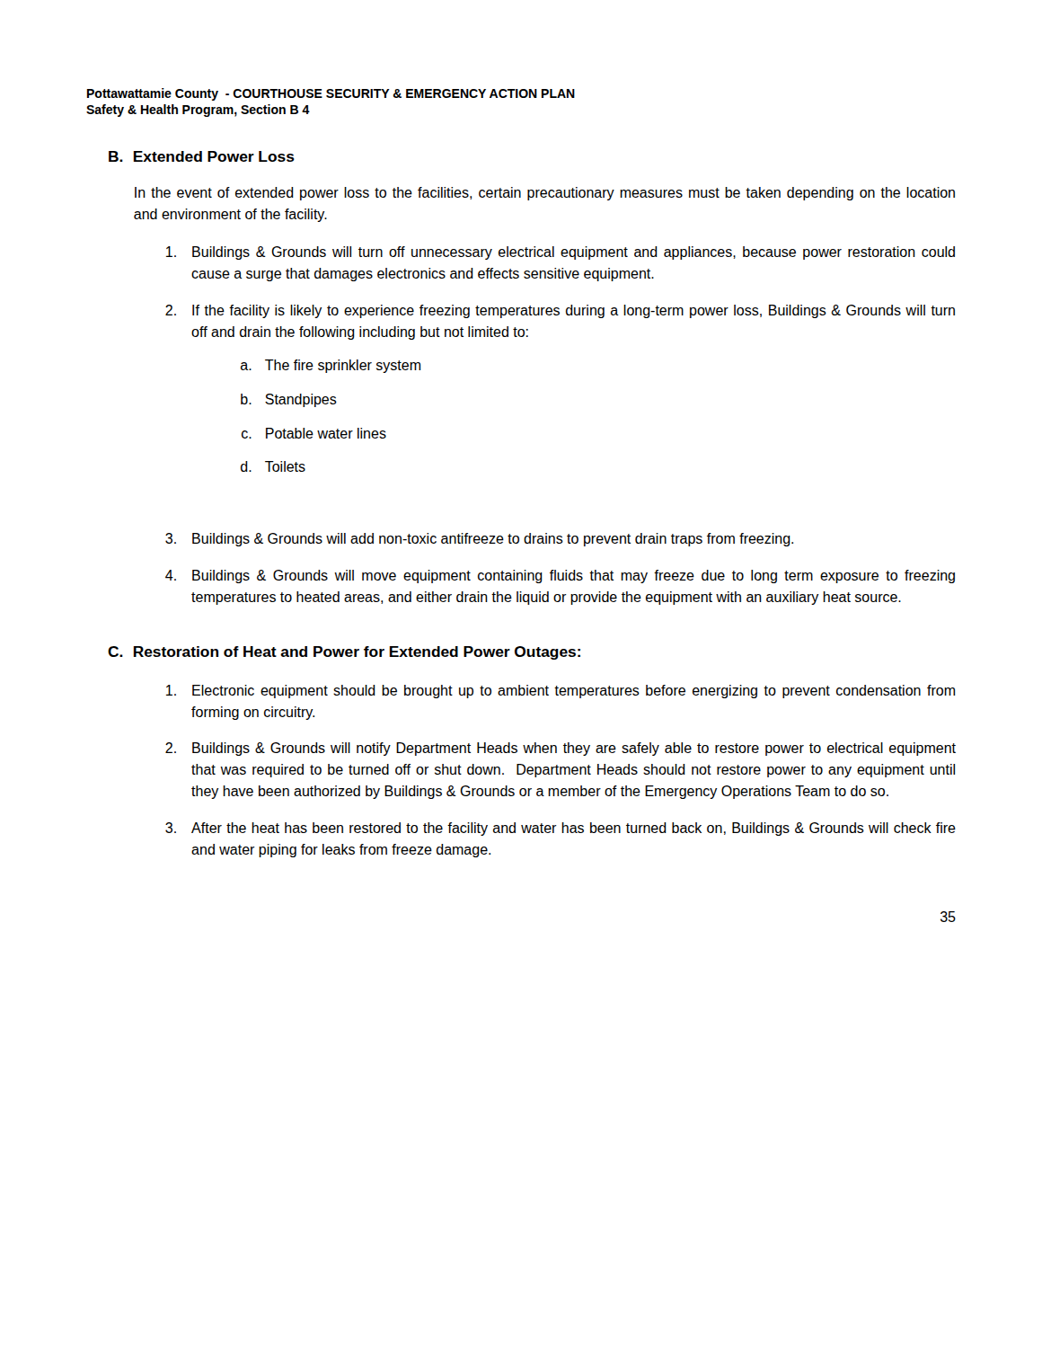Pottawattamie County - COURTHOUSE SECURITY & EMERGENCY ACTION PLAN
Safety & Health Program, Section B 4
B. Extended Power Loss
In the event of extended power loss to the facilities, certain precautionary measures must be taken depending on the location and environment of the facility.
Buildings & Grounds will turn off unnecessary electrical equipment and appliances, because power restoration could cause a surge that damages electronics and effects sensitive equipment.
If the facility is likely to experience freezing temperatures during a long-term power loss, Buildings & Grounds will turn off and drain the following including but not limited to:
The fire sprinkler system
Standpipes
Potable water lines
Toilets
Buildings & Grounds will add non-toxic antifreeze to drains to prevent drain traps from freezing.
Buildings & Grounds will move equipment containing fluids that may freeze due to long term exposure to freezing temperatures to heated areas, and either drain the liquid or provide the equipment with an auxiliary heat source.
C. Restoration of Heat and Power for Extended Power Outages:
Electronic equipment should be brought up to ambient temperatures before energizing to prevent condensation from forming on circuitry.
Buildings & Grounds will notify Department Heads when they are safely able to restore power to electrical equipment that was required to be turned off or shut down. Department Heads should not restore power to any equipment until they have been authorized by Buildings & Grounds or a member of the Emergency Operations Team to do so.
After the heat has been restored to the facility and water has been turned back on, Buildings & Grounds will check fire and water piping for leaks from freeze damage.
35